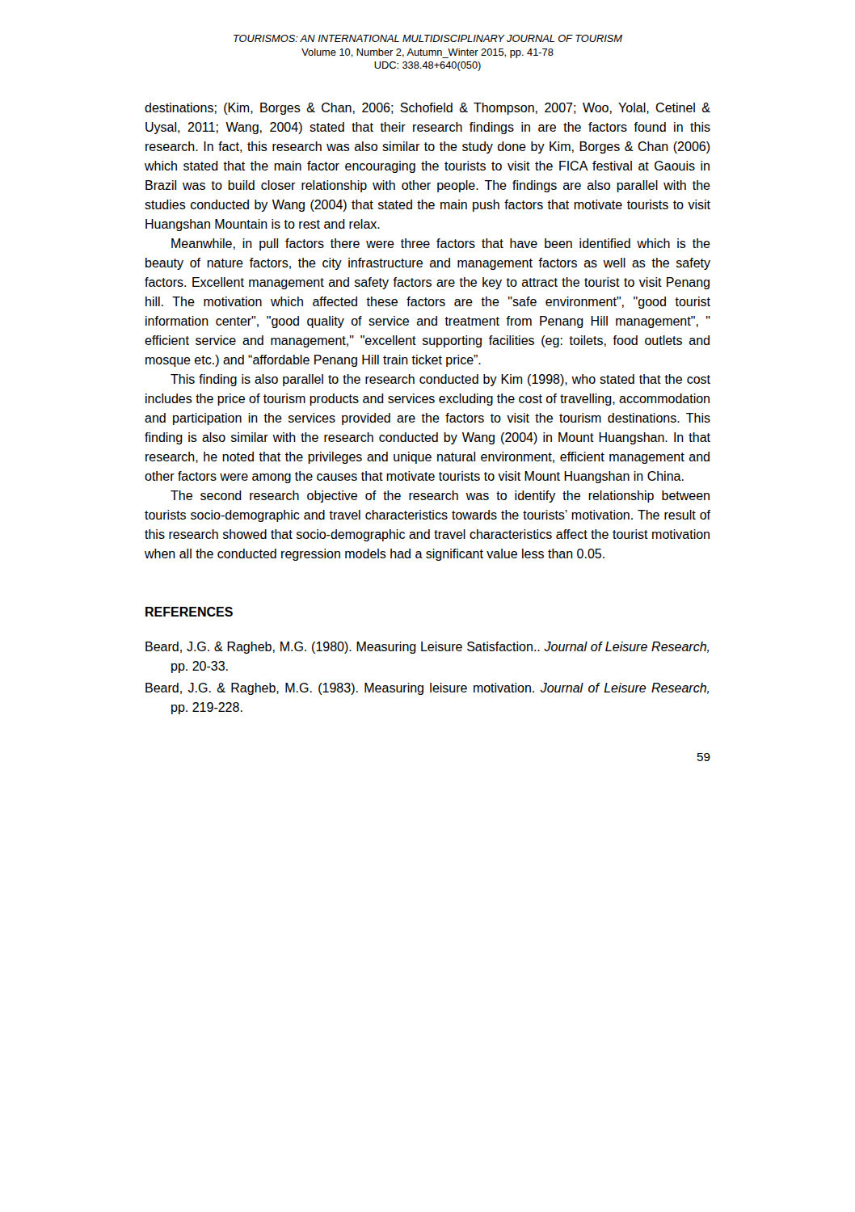TOURISMOS: AN INTERNATIONAL MULTIDISCIPLINARY JOURNAL OF TOURISM
Volume 10, Number 2, Autumn_Winter 2015, pp. 41-78
UDC: 338.48+640(050)
destinations; (Kim, Borges & Chan, 2006; Schofield & Thompson, 2007; Woo, Yolal, Cetinel & Uysal, 2011; Wang, 2004) stated that their research findings in are the factors found in this research. In fact, this research was also similar to the study done by Kim, Borges & Chan (2006) which stated that the main factor encouraging the tourists to visit the FICA festival at Gaouis in Brazil was to build closer relationship with other people. The findings are also parallel with the studies conducted by Wang (2004) that stated the main push factors that motivate tourists to visit Huangshan Mountain is to rest and relax.
Meanwhile, in pull factors there were three factors that have been identified which is the beauty of nature factors, the city infrastructure and management factors as well as the safety factors. Excellent management and safety factors are the key to attract the tourist to visit Penang hill. The motivation which affected these factors are the "safe environment", "good tourist information center", "good quality of service and treatment from Penang Hill management", " efficient service and management," "excellent supporting facilities (eg: toilets, food outlets and mosque etc.) and “affordable Penang Hill train ticket price”.
This finding is also parallel to the research conducted by Kim (1998), who stated that the cost includes the price of tourism products and services excluding the cost of travelling, accommodation and participation in the services provided are the factors to visit the tourism destinations. This finding is also similar with the research conducted by Wang (2004) in Mount Huangshan. In that research, he noted that the privileges and unique natural environment, efficient management and other factors were among the causes that motivate tourists to visit Mount Huangshan in China.
The second research objective of the research was to identify the relationship between tourists socio-demographic and travel characteristics towards the tourists’ motivation. The result of this research showed that socio-demographic and travel characteristics affect the tourist motivation when all the conducted regression models had a significant value less than 0.05.
REFERENCES
Beard, J.G. & Ragheb, M.G. (1980). Measuring Leisure Satisfaction.. Journal of Leisure Research, pp. 20-33.
Beard, J.G. & Ragheb, M.G. (1983). Measuring leisure motivation. Journal of Leisure Research, pp. 219-228.
59